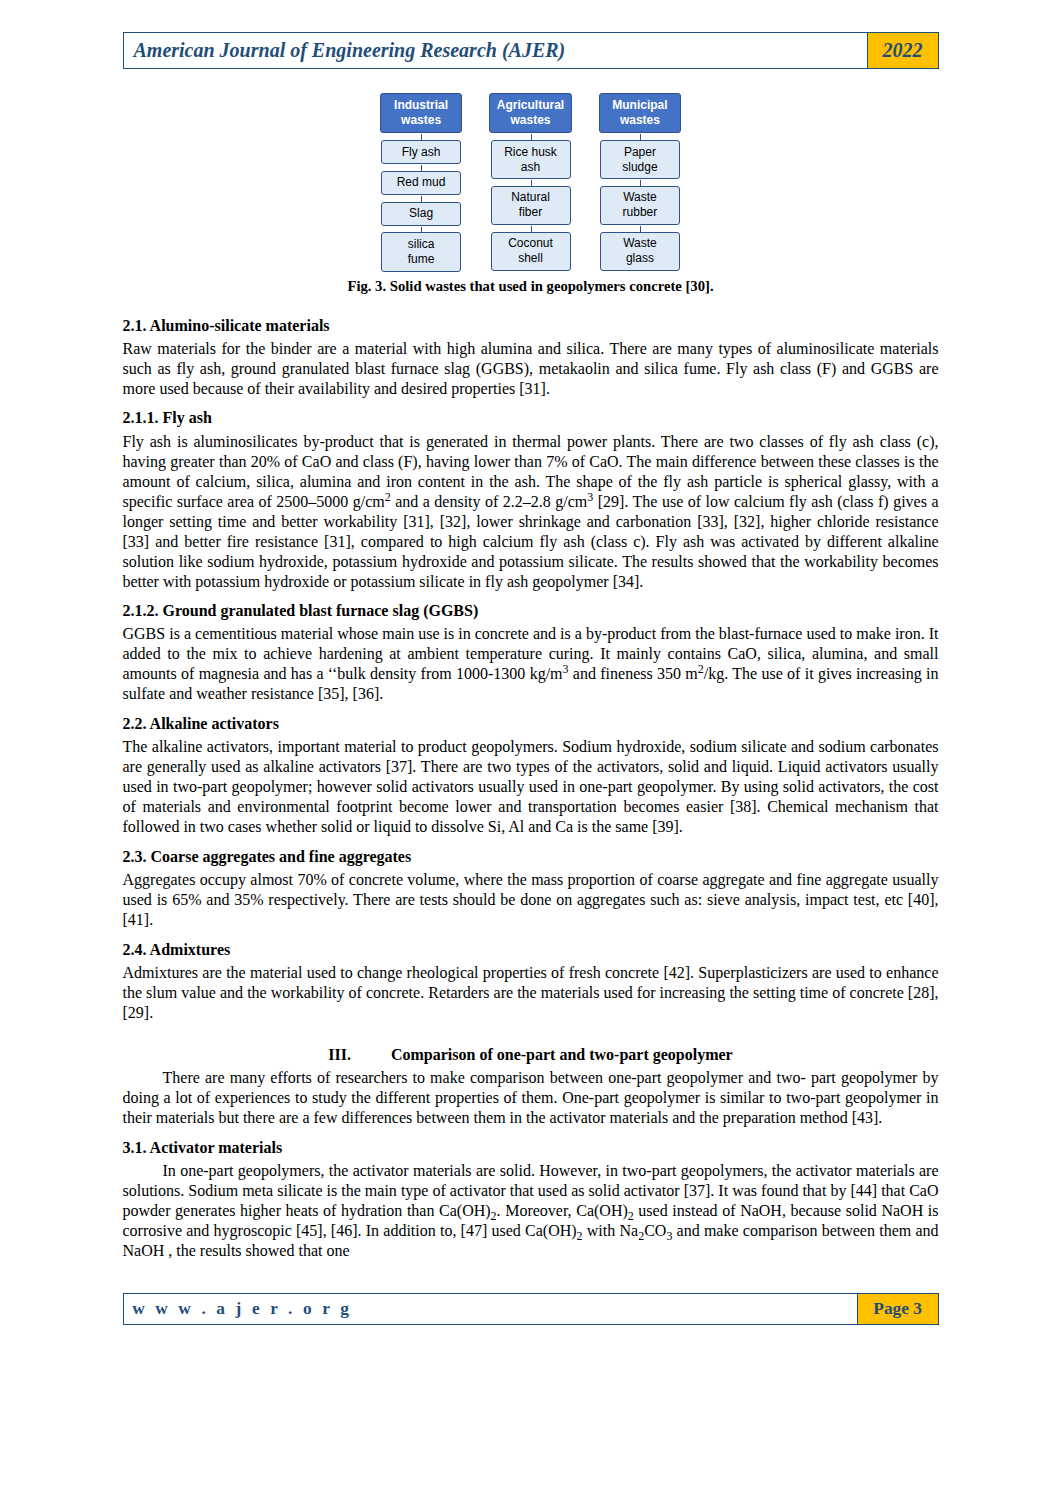American Journal of Engineering Research (AJER)
2022
Industrial
wastes
Fly ash
Red mud
Slag
silica
fume
Agricultural
wastes
Rice husk
ash
Natural
fiber
Coconut
shell
Municipal
wastes
Paper
sludge
Waste
rubber
Waste
glass
Fig. 3. Solid wastes that used in geopolymers concrete [30].
2.1. Alumino-silicate materials
Raw materials for the binder are a material with high alumina and silica. There are many types of aluminosilicate materials such as fly ash, ground granulated blast furnace slag (GGBS), metakaolin and silica fume. Fly ash class (F) and GGBS are more used because of their availability and desired properties [31].
2.1.1. Fly ash
Fly ash is aluminosilicates by-product that is generated in thermal power plants. There are two classes of fly ash class (c), having greater than 20% of CaO and class (F), having lower than 7% of CaO. The main difference between these classes is the amount of calcium, silica, alumina and iron content in the ash. The shape of the fly ash particle is spherical glassy, with a specific surface area of 2500–5000 g/cm2 and a density of 2.2–2.8 g/cm3 [29]. The use of low calcium fly ash (class f) gives a longer setting time and better workability [31], [32], lower shrinkage and carbonation [33], [32], higher chloride resistance [33] and better fire resistance [31], compared to high calcium fly ash (class c). Fly ash was activated by different alkaline solution like sodium hydroxide, potassium hydroxide and potassium silicate. The results showed that the workability becomes better with potassium hydroxide or potassium silicate in fly ash geopolymer [34].
2.1.2. Ground granulated blast furnace slag (GGBS)
GGBS is a cementitious material whose main use is in concrete and is a by-product from the blast-furnace used to make iron. It added to the mix to achieve hardening at ambient temperature curing. It mainly contains CaO, silica, alumina, and small amounts of magnesia and has a ‘‘bulk density from 1000-1300 kg/m3 and fineness 350 m2/kg. The use of it gives increasing in sulfate and weather resistance [35], [36].
2.2. Alkaline activators
The alkaline activators, important material to product geopolymers. Sodium hydroxide, sodium silicate and sodium carbonates are generally used as alkaline activators [37]. There are two types of the activators, solid and liquid. Liquid activators usually used in two-part geopolymer; however solid activators usually used in one-part geopolymer. By using solid activators, the cost of materials and environmental footprint become lower and transportation becomes easier [38]. Chemical mechanism that followed in two cases whether solid or liquid to dissolve Si, Al and Ca is the same [39].
2.3. Coarse aggregates and fine aggregates
Aggregates occupy almost 70% of concrete volume, where the mass proportion of coarse aggregate and fine aggregate usually used is 65% and 35% respectively. There are tests should be done on aggregates such as: sieve analysis, impact test, etc [40], [41].
2.4. Admixtures
Admixtures are the material used to change rheological properties of fresh concrete [42]. Superplasticizers are used to enhance the slum value and the workability of concrete. Retarders are the materials used for increasing the setting time of concrete [28], [29].
III. Comparison of one-part and two-part geopolymer
There are many efforts of researchers to make comparison between one-part geopolymer and two- part geopolymer by doing a lot of experiences to study the different properties of them. One-part geopolymer is similar to two-part geopolymer in their materials but there are a few differences between them in the activator materials and the preparation method [43].
3.1. Activator materials
In one-part geopolymers, the activator materials are solid. However, in two-part geopolymers, the activator materials are solutions. Sodium meta silicate is the main type of activator that used as solid activator [37]. It was found that by [44] that CaO powder generates higher heats of hydration than Ca(OH)2. Moreover, Ca(OH)2 used instead of NaOH, because solid NaOH is corrosive and hygroscopic [45], [46]. In addition to, [47] used Ca(OH)2 with Na2CO3 and make comparison between them and NaOH , the results showed that one
w w w . a j e r . o r g
Page 3